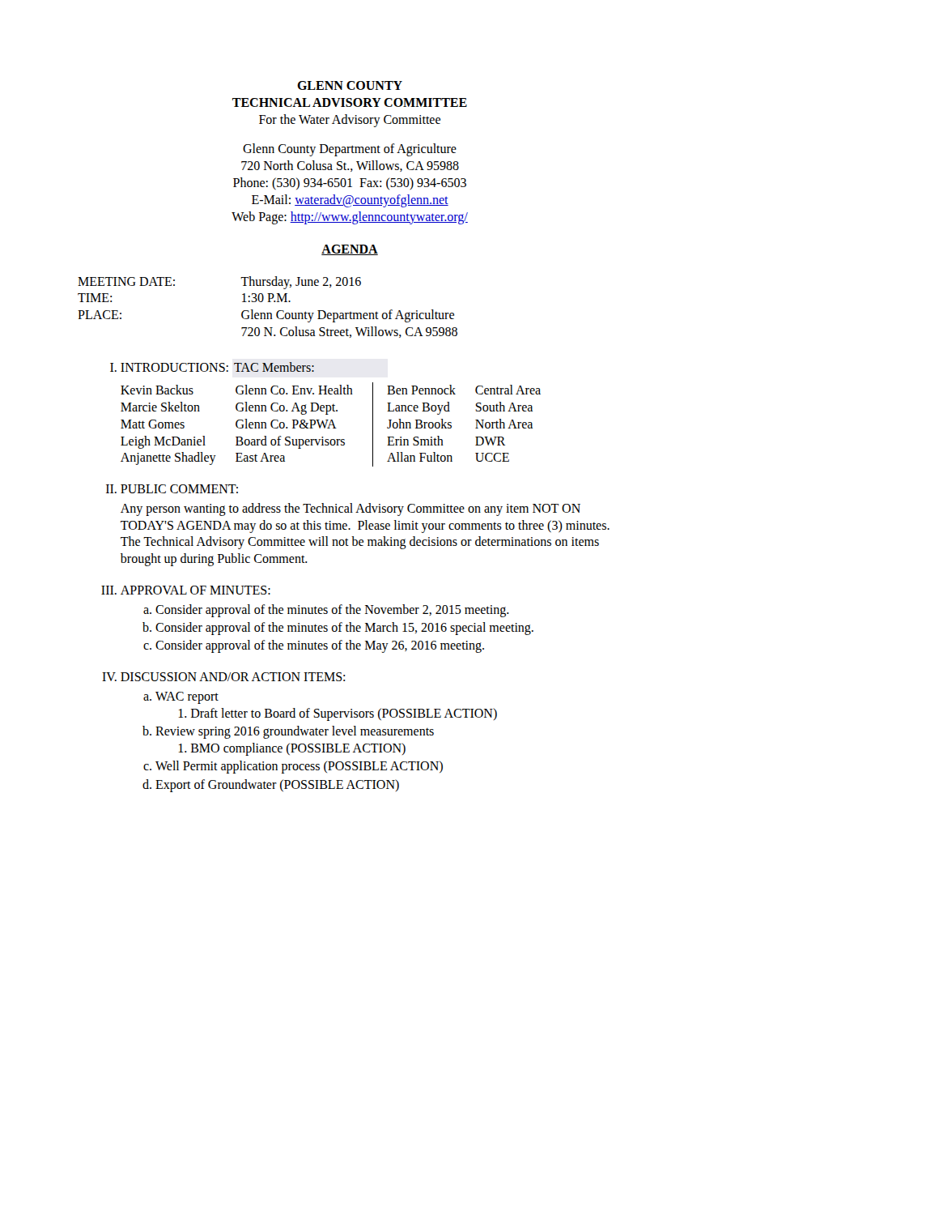GLENN COUNTY
TECHNICAL ADVISORY COMMITTEE
For the Water Advisory Committee
Glenn County Department of Agriculture
720 North Colusa St., Willows, CA 95988
Phone: (530) 934-6501 Fax: (530) 934-6503
E-Mail: wateradv@countyofglenn.net
Web Page: http://www.glenncountywater.org/
AGENDA
| MEETING DATE: | Thursday, June 2, 2016 |
| TIME: | 1:30 P.M. |
| PLACE: | Glenn County Department of Agriculture |
| | 720 N. Colusa Street, Willows, CA 95988 |
INTRODUCTIONS:
TAC Members:
| Kevin Backus | Glenn Co. Env. Health | Ben Pennock | Central Area |
| Marcie Skelton | Glenn Co. Ag Dept. | Lance Boyd | South Area |
| Matt Gomes | Glenn Co. P&PWA | John Brooks | North Area |
| Leigh McDaniel | Board of Supervisors | Erin Smith | DWR |
| Anjanette Shadley | East Area | Allan Fulton | UCCE |
PUBLIC COMMENT:
Any person wanting to address the Technical Advisory Committee on any item NOT ON TODAY'S AGENDA may do so at this time. Please limit your comments to three (3) minutes. The Technical Advisory Committee will not be making decisions or determinations on items brought up during Public Comment.
APPROVAL OF MINUTES:
Consider approval of the minutes of the November 2, 2015 meeting.
Consider approval of the minutes of the March 15, 2016 special meeting.
Consider approval of the minutes of the May 26, 2016 meeting.
DISCUSSION AND/OR ACTION ITEMS:
WAC report
Draft letter to Board of Supervisors (POSSIBLE ACTION)
Review spring 2016 groundwater level measurements
BMO compliance (POSSIBLE ACTION)
Well Permit application process (POSSIBLE ACTION)
Export of Groundwater (POSSIBLE ACTION)